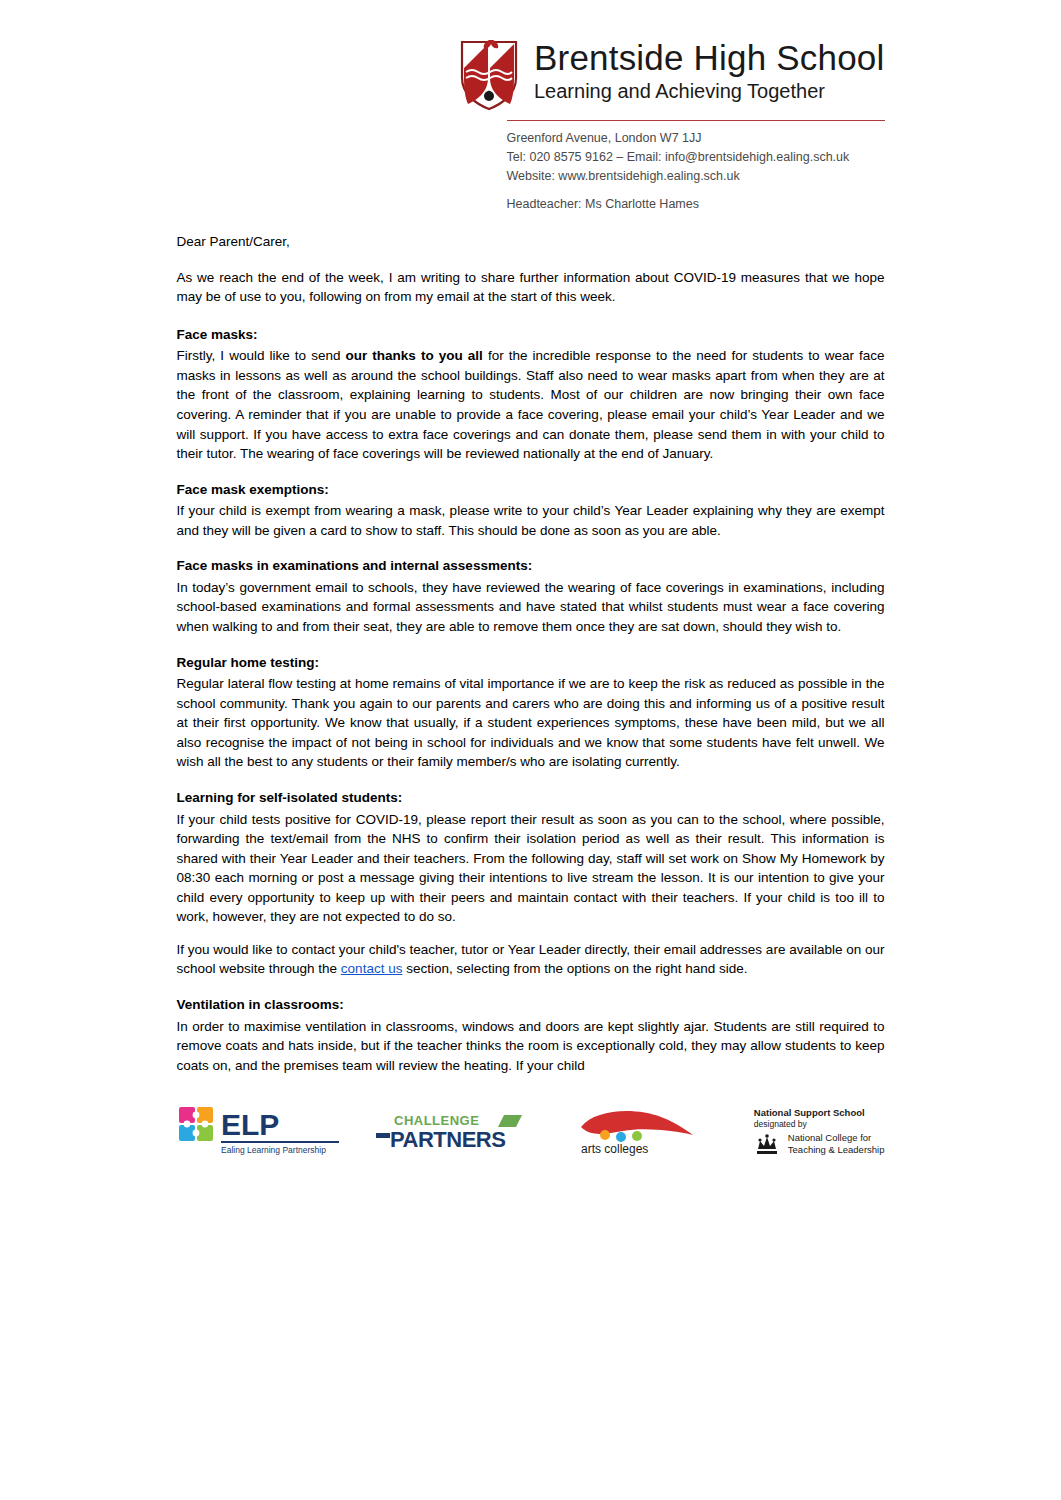Brentside High School
Learning and Achieving Together
Greenford Avenue, London W7 1JJ
Tel: 020 8575 9162 – Email: info@brentsidehigh.ealing.sch.uk
Website: www.brentsidehigh.ealing.sch.uk
Headteacher: Ms Charlotte Hames
Dear Parent/Carer,
As we reach the end of the week, I am writing to share further information about COVID-19 measures that we hope may be of use to you, following on from my email at the start of this week.
Face masks:
Firstly, I would like to send our thanks to you all for the incredible response to the need for students to wear face masks in lessons as well as around the school buildings. Staff also need to wear masks apart from when they are at the front of the classroom, explaining learning to students. Most of our children are now bringing their own face covering. A reminder that if you are unable to provide a face covering, please email your child’s Year Leader and we will support. If you have access to extra face coverings and can donate them, please send them in with your child to their tutor. The wearing of face coverings will be reviewed nationally at the end of January.
Face mask exemptions:
If your child is exempt from wearing a mask, please write to your child’s Year Leader explaining why they are exempt and they will be given a card to show to staff. This should be done as soon as you are able.
Face masks in examinations and internal assessments:
In today’s government email to schools, they have reviewed the wearing of face coverings in examinations, including school-based examinations and formal assessments and have stated that whilst students must wear a face covering when walking to and from their seat, they are able to remove them once they are sat down, should they wish to.
Regular home testing:
Regular lateral flow testing at home remains of vital importance if we are to keep the risk as reduced as possible in the school community. Thank you again to our parents and carers who are doing this and informing us of a positive result at their first opportunity. We know that usually, if a student experiences symptoms, these have been mild, but we all also recognise the impact of not being in school for individuals and we know that some students have felt unwell. We wish all the best to any students or their family member/s who are isolating currently.
Learning for self-isolated students:
If your child tests positive for COVID-19, please report their result as soon as you can to the school, where possible, forwarding the text/email from the NHS to confirm their isolation period as well as their result. This information is shared with their Year Leader and their teachers. From the following day, staff will set work on Show My Homework by 08:30 each morning or post a message giving their intentions to live stream the lesson. It is our intention to give your child every opportunity to keep up with their peers and maintain contact with their teachers. If your child is too ill to work, however, they are not expected to do so.
If you would like to contact your child's teacher, tutor or Year Leader directly, their email addresses are available on our school website through the contact us section, selecting from the options on the right hand side.
Ventilation in classrooms:
In order to maximise ventilation in classrooms, windows and doors are kept slightly ajar. Students are still required to remove coats and hats inside, but if the teacher thinks the room is exceptionally cold, they may allow students to keep coats on, and the premises team will review the heating. If your child
ELP Ealing Learning Partnership
CHALLENGE PARTNERS
arts colleges
National Support School
designated by
National College for
Teaching & Leadership